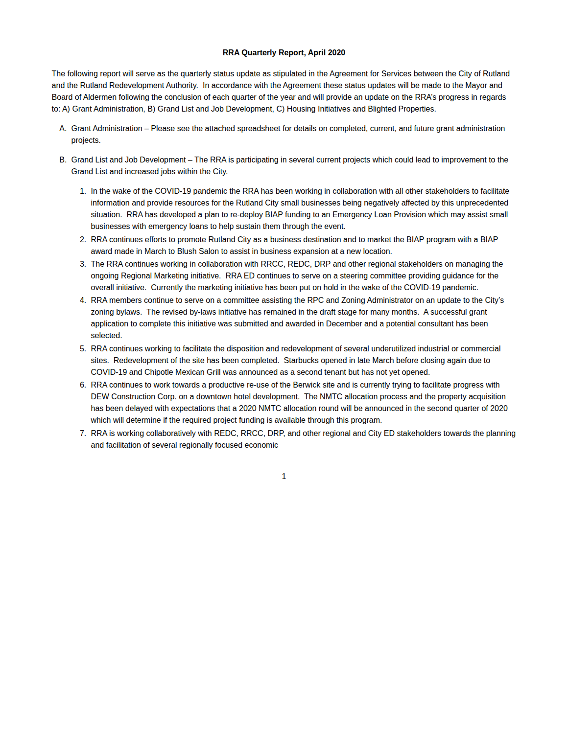RRA Quarterly Report, April 2020
The following report will serve as the quarterly status update as stipulated in the Agreement for Services between the City of Rutland and the Rutland Redevelopment Authority. In accordance with the Agreement these status updates will be made to the Mayor and Board of Aldermen following the conclusion of each quarter of the year and will provide an update on the RRA’s progress in regards to: A) Grant Administration, B) Grand List and Job Development, C) Housing Initiatives and Blighted Properties.
Grant Administration – Please see the attached spreadsheet for details on completed, current, and future grant administration projects.
Grand List and Job Development – The RRA is participating in several current projects which could lead to improvement to the Grand List and increased jobs within the City.
In the wake of the COVID-19 pandemic the RRA has been working in collaboration with all other stakeholders to facilitate information and provide resources for the Rutland City small businesses being negatively affected by this unprecedented situation. RRA has developed a plan to re-deploy BIAP funding to an Emergency Loan Provision which may assist small businesses with emergency loans to help sustain them through the event.
RRA continues efforts to promote Rutland City as a business destination and to market the BIAP program with a BIAP award made in March to Blush Salon to assist in business expansion at a new location.
The RRA continues working in collaboration with RRCC, REDC, DRP and other regional stakeholders on managing the ongoing Regional Marketing initiative. RRA ED continues to serve on a steering committee providing guidance for the overall initiative. Currently the marketing initiative has been put on hold in the wake of the COVID-19 pandemic.
RRA members continue to serve on a committee assisting the RPC and Zoning Administrator on an update to the City’s zoning bylaws. The revised by-laws initiative has remained in the draft stage for many months. A successful grant application to complete this initiative was submitted and awarded in December and a potential consultant has been selected.
RRA continues working to facilitate the disposition and redevelopment of several underutilized industrial or commercial sites. Redevelopment of the site has been completed. Starbucks opened in late March before closing again due to COVID-19 and Chipotle Mexican Grill was announced as a second tenant but has not yet opened.
RRA continues to work towards a productive re-use of the Berwick site and is currently trying to facilitate progress with DEW Construction Corp. on a downtown hotel development. The NMTC allocation process and the property acquisition has been delayed with expectations that a 2020 NMTC allocation round will be announced in the second quarter of 2020 which will determine if the required project funding is available through this program.
RRA is working collaboratively with REDC, RRCC, DRP, and other regional and City ED stakeholders towards the planning and facilitation of several regionally focused economic
1